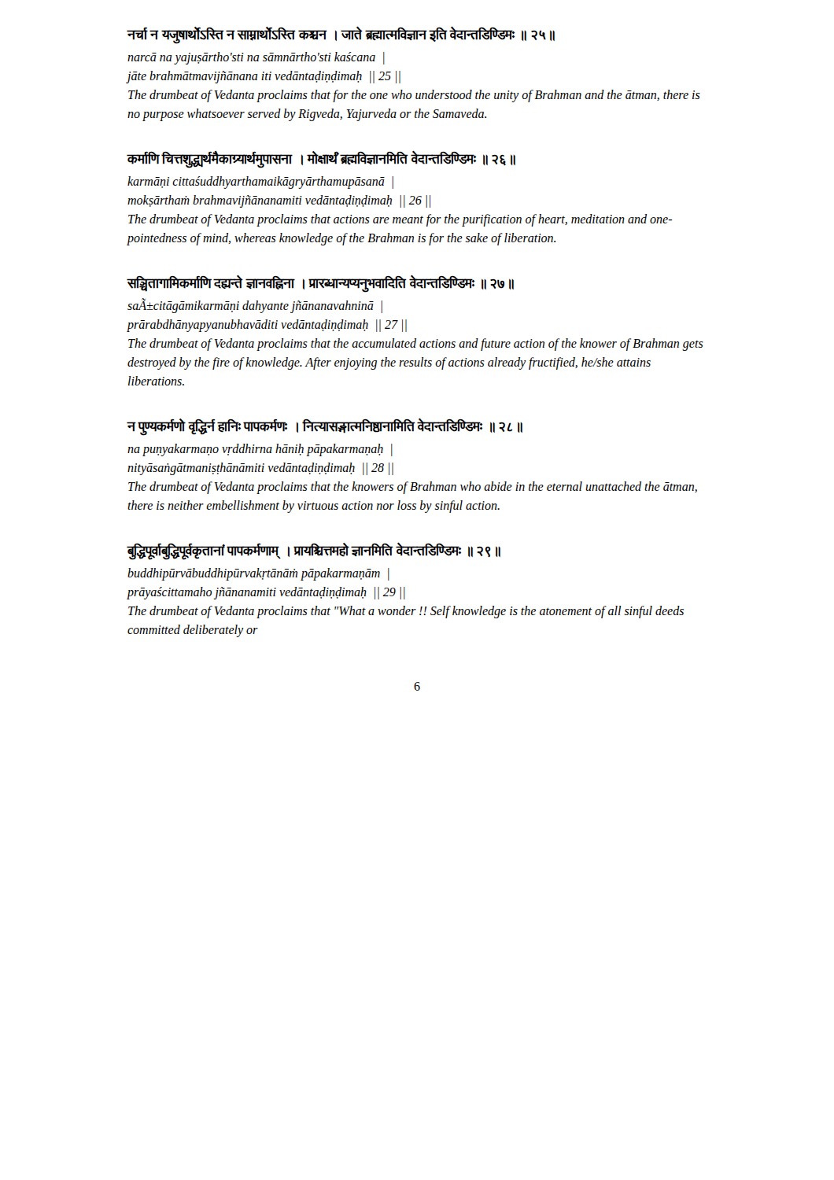नर्चा न यजुषार्थोऽस्ति न साम्नार्थोऽस्ति कश्चन । जाते ब्रह्मात्मविज्ञान इति वेदान्तडिण्डिमः ॥ २५॥
narcā na yajuṣārtho'sti na sāmnārtho'sti kaścana |
jāte brahmātmavijñānana iti vedāntaḍiṇḍimaḥ || 25 ||
The drumbeat of Vedanta proclaims that for the one who understood the unity of Brahman and the ātman, there is no purpose whatsoever served by Rigveda, Yajurveda or the Samaveda.
कर्माणि चित्तशुद्ध्यर्थमैकाग्र्यार्थमुपासना । मोक्षार्थं ब्रह्मविज्ञानमिति वेदान्तडिण्डिमः ॥ २६॥
karmāṇi cittaśuddhyarthamaikāgryārthamupāsanā |
mokṣārthaṁ brahmavijñānanamiti vedāntaḍiṇḍimaḥ || 26 ||
The drumbeat of Vedanta proclaims that actions are meant for the purification of heart, meditation and one-pointedness of mind, whereas knowledge of the Brahman is for the sake of liberation.
सञ्चितागामिकर्माणि दह्यन्ते ज्ञानवह्निना । प्रारब्धान्यप्यनुभवादिति वेदान्तडिण्डिमः ॥ २७॥
saÃ±citāgāmikarmāṇi dahyante jñānanavahninā |
prārabdhānyapyanubhavāditi vedāntaḍiṇḍimaḥ || 27 ||
The drumbeat of Vedanta proclaims that the accumulated actions and future action of the knower of Brahman gets destroyed by the fire of knowledge. After enjoying the results of actions already fructified, he/she attains liberations.
न पुण्यकर्मणो वृद्धिर्न हानिः पापकर्मणः । नित्यासङ्गात्मनिष्ठानामिति वेदान्तडिण्डिमः ॥ २८॥
na puṇyakarmaṇo vṛddhirna hāniḥ pāpakarmaṇaḥ |
nityāsaṅgātmaniṣṭhānāmiti vedāntaḍiṇḍimaḥ || 28 ||
The drumbeat of Vedanta proclaims that the knowers of Brahman who abide in the eternal unattached the ātman, there is neither embellishment by virtuous action nor loss by sinful action.
बुद्धिपूर्वाबुद्धिपूर्वकृतानां पापकर्मणाम् । प्रायश्चित्तमहो ज्ञानमिति वेदान्तडिण्डिमः ॥ २९॥
buddhipūrvābuddhipūrvakṛtānāṁ pāpakarmaṇām |
prāyaścittamaho jñānanamiti vedāntaḍiṇḍimaḥ || 29 ||
The drumbeat of Vedanta proclaims that "What a wonder !! Self knowledge is the atonement of all sinful deeds committed deliberately or
6